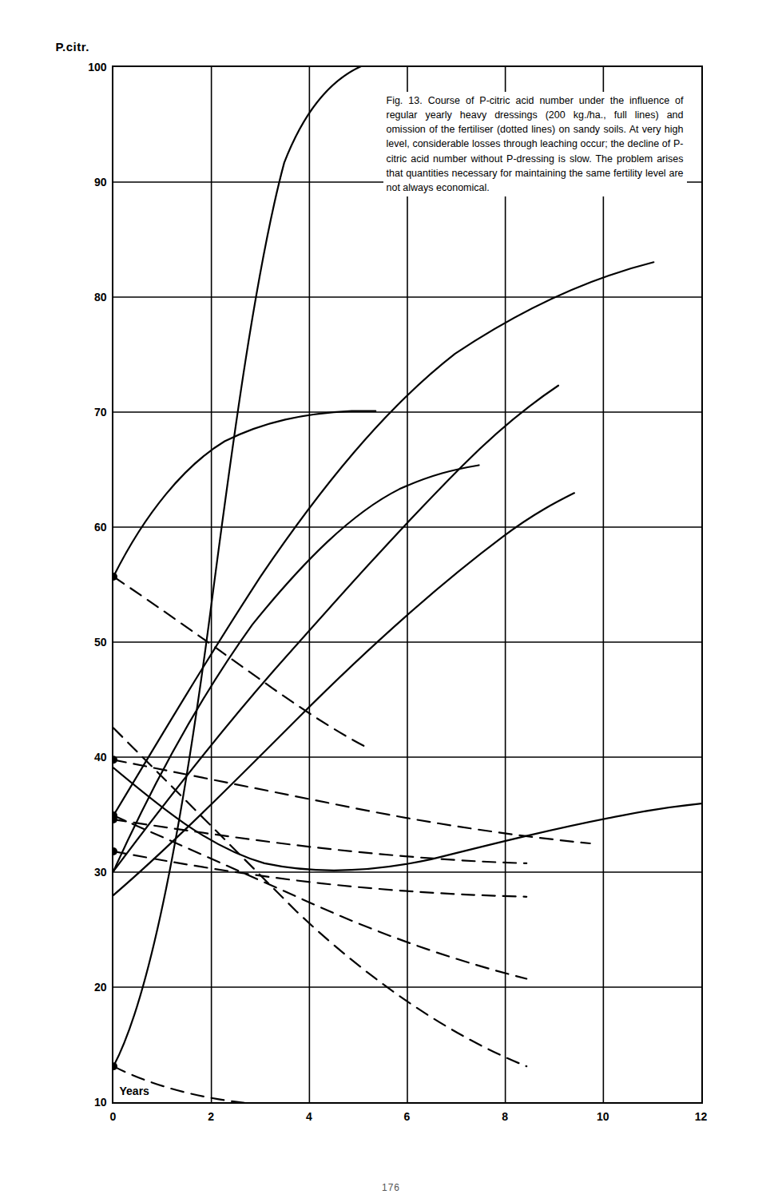P.citr.
100 90 80 70 60 50 40 30 20 10 0 2 4 6 8 10 12 Years
Fig. 13. Course of P-citric acid number under the influence of regular yearly heavy dressings (200 kg./ha., full lines) and omission of the fertiliser (dotted lines) on sandy soils. At very high level, considerable losses through leaching occur; the decline of P-citric acid number without P-dressing is slow. The problem arises that quantities necessary for maintaining the same fertility level are not always economical.
176